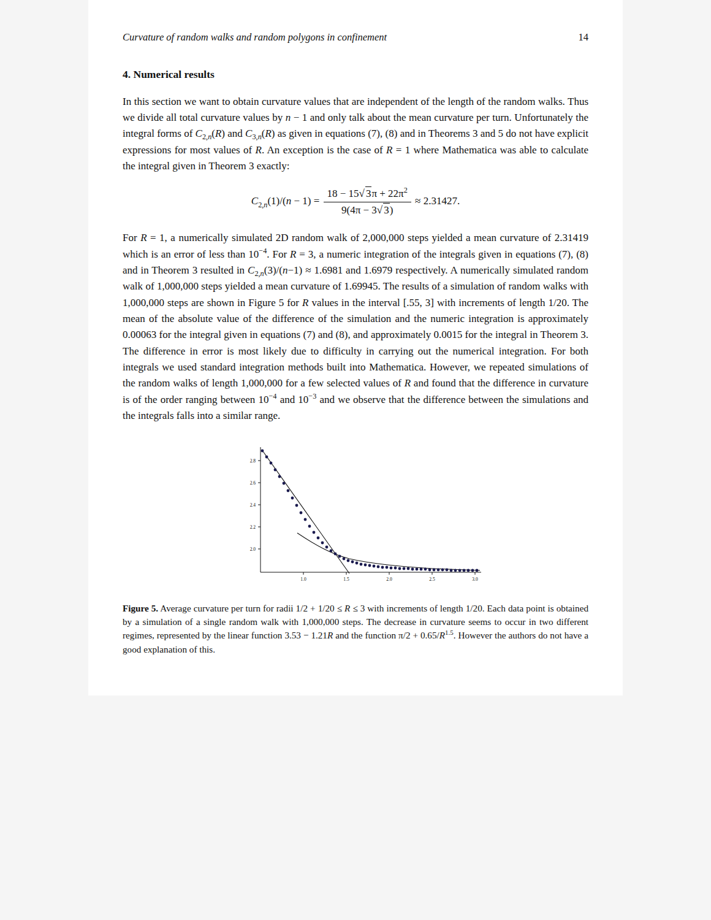Curvature of random walks and random polygons in confinement 14
4. Numerical results
In this section we want to obtain curvature values that are independent of the length of the random walks. Thus we divide all total curvature values by n − 1 and only talk about the mean curvature per turn. Unfortunately the integral forms of C2,n(R) and C3,n(R) as given in equations (7), (8) and in Theorems 3 and 5 do not have explicit expressions for most values of R. An exception is the case of R = 1 where Mathematica was able to calculate the integral given in Theorem 3 exactly:
C2,n(1)/(n − 1) = 18 − 15√3π + 22π2 9(4π − 3√3) ≈ 2.31427.
For R = 1, a numerically simulated 2D random walk of 2,000,000 steps yielded a mean curvature of 2.31419 which is an error of less than 10−4. For R = 3, a numeric integration of the integrals given in equations (7), (8) and in Theorem 3 resulted in C2,n(3)/(n−1) ≈ 1.6981 and 1.6979 respectively. A numerically simulated random walk of 1,000,000 steps yielded a mean curvature of 1.69945. The results of a simulation of random walks with 1,000,000 steps are shown in Figure 5 for R values in the interval [.55, 3] with increments of length 1/20. The mean of the absolute value of the difference of the simulation and the numeric integration is approximately 0.00063 for the integral given in equations (7) and (8), and approximately 0.0015 for the integral in Theorem 3. The difference in error is most likely due to difficulty in carrying out the numerical integration. For both integrals we used standard integration methods built into Mathematica. However, we repeated simulations of the random walks of length 1,000,000 for a few selected values of R and found that the difference in curvature is of the order ranging between 10−4 and 10−3 and we observe that the difference between the simulations and the integrals falls into a similar range.
2.8 2.6 2.4 2.2 2.0 1.0 1.5 2.0 2.5 3.0
Figure 5. Average curvature per turn for radii 1/2 + 1/20 ≤ R ≤ 3 with increments of length 1/20. Each data point is obtained by a simulation of a single random walk with 1,000,000 steps. The decrease in curvature seems to occur in two different regimes, represented by the linear function 3.53 − 1.21R and the function π/2 + 0.65/R1.5. However the authors do not have a good explanation of this.